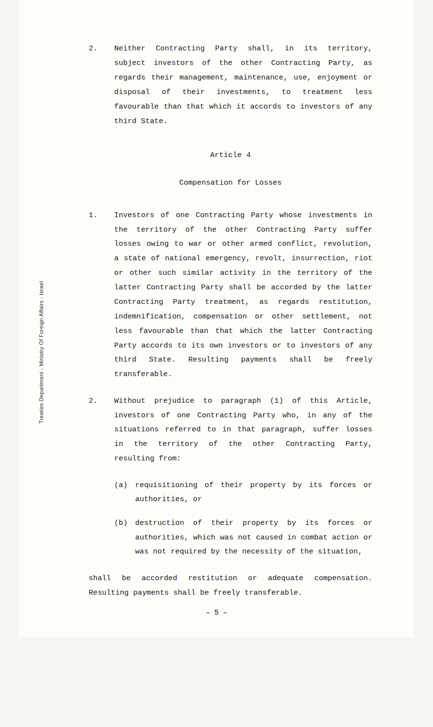Treaties Department - Ministry Of Foreign Affairs - Israel
2.
Neither Contracting Party shall, in its territory, subject investors of the other Contracting Party, as regards their management, maintenance, use, enjoyment or disposal of their investments, to treatment less favourable than that which it accords to investors of any third State.
Article 4
Compensation for Losses
1.
Investors of one Contracting Party whose investments in the territory of the other Contracting Party suffer losses owing to war or other armed conflict, revolution, a state of national emergency, revolt, insurrection, riot or other such similar activity in the territory of the latter Contracting Party shall be accorded by the latter Contracting Party treatment, as regards restitution, indemnification, compensation or other settlement, not less favourable than that which the latter Contracting Party accords to its own investors or to investors of any third State. Resulting payments shall be freely transferable.
2.
Without prejudice to paragraph (1) of this Article, investors of one Contracting Party who, in any of the situations referred to in that paragraph, suffer losses in the territory of the other Contracting Party, resulting from:
(a)
requisitioning of their property by its forces or authorities, or
(b)
destruction of their property by its forces or authorities, which was not caused in combat action or was not required by the necessity of the situation,
shall be accorded restitution or adequate compensation. Resulting payments shall be freely transferable.
– 5 –